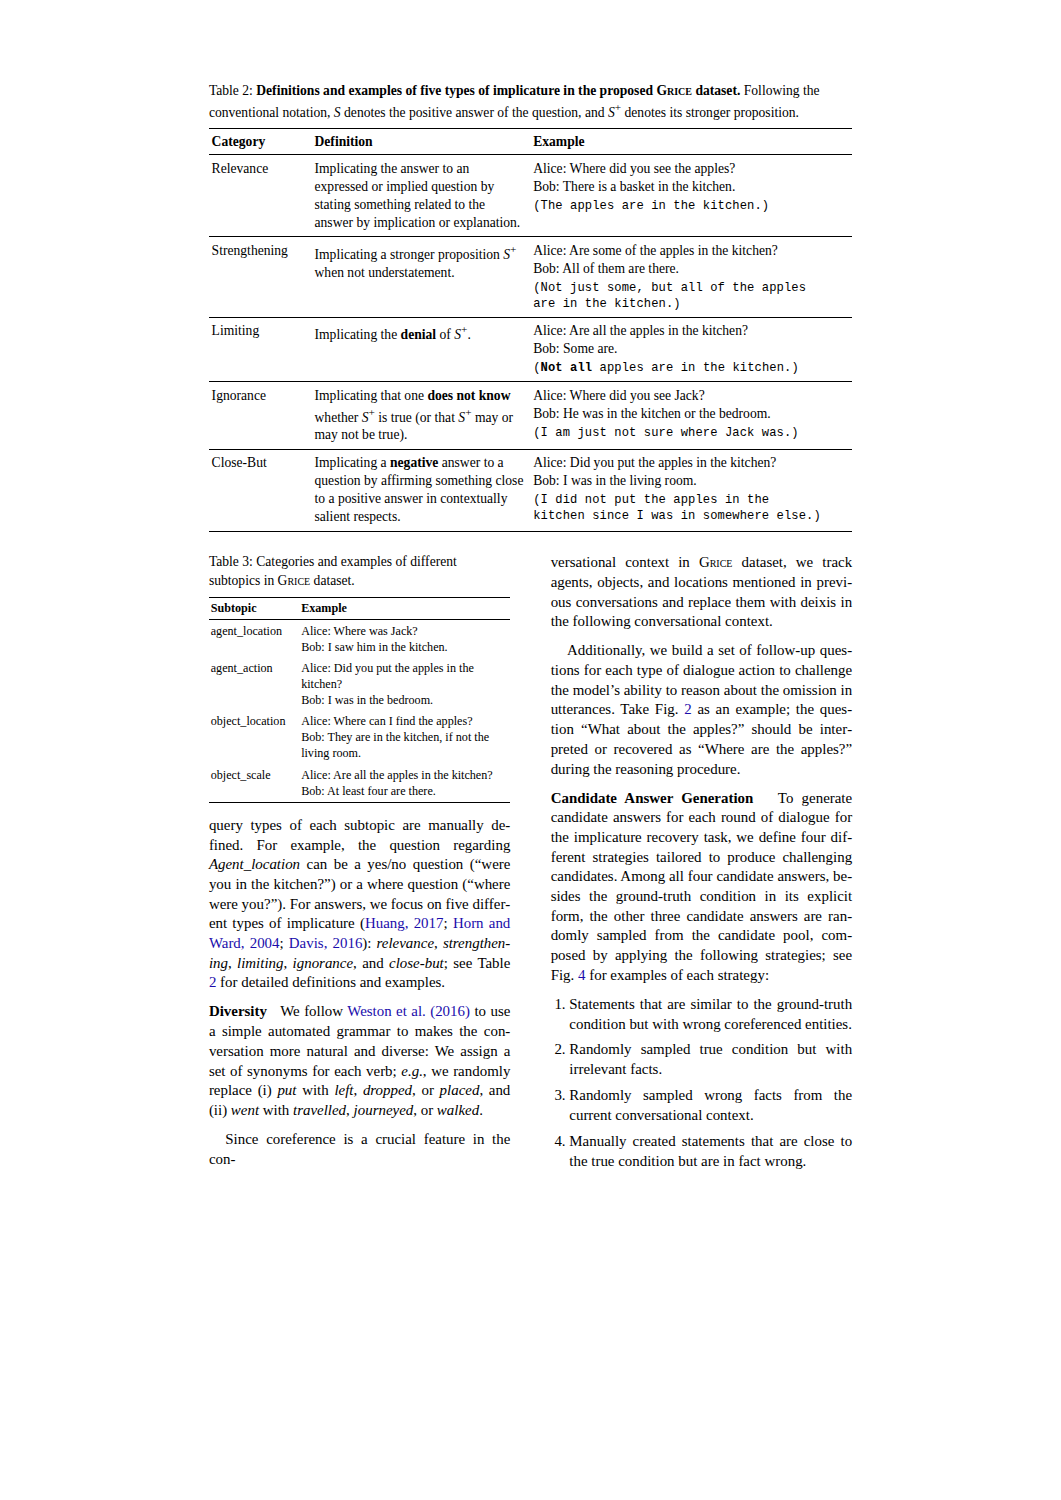Table 2: Definitions and examples of five types of implicature in the proposed Grice dataset. Following the conventional notation, S denotes the positive answer of the question, and S+ denotes its stronger proposition.
| Category | Definition | Example |
| --- | --- | --- |
| Relevance | Implicating the answer to an expressed or implied question by stating something related to the answer by implication or explanation. | Alice: Where did you see the apples? Bob: There is a basket in the kitchen. (The apples are in the kitchen.) |
| Strengthening | Implicating a stronger proposition S + when not understatement. | Alice: Are some of the apples in the kitchen? Bob: All of them are there. (Not just some, but all of the apples are in the kitchen.) |
| Limiting | Implicating the denial of S + . | Alice: Are all the apples in the kitchen? Bob: Some are. ( Not all apples are in the kitchen.) |
| Ignorance | Implicating that one does not know whether S + is true (or that S + may or may not be true). | Alice: Where did you see Jack? Bob: He was in the kitchen or the bedroom. (I am just not sure where Jack was.) |
| Close-But | Implicating a negative answer to a question by affirming something close to a positive answer in contextually salient respects. | Alice: Did you put the apples in the kitchen? Bob: I was in the living room. (I did not put the apples in the kitchen since I was in somewhere else.) |
Table 3: Categories and examples of different subtopics in Grice dataset.
| Subtopic | Example |
| --- | --- |
| agent_location | Alice: Where was Jack? Bob: I saw him in the kitchen. |
| agent_action | Alice: Did you put the apples in the kitchen? Bob: I was in the bedroom. |
| object_location | Alice: Where can I find the apples? Bob: They are in the kitchen, if not the living room. |
| object_scale | Alice: Are all the apples in the kitchen? Bob: At least four are there. |
query types of each subtopic are manually defined. For example, the question regarding Agent_location can be a yes/no question (“were you in the kitchen?”) or a where question (“where were you?”). For answers, we focus on five different types of implicature (Huang, 2017; Horn and Ward, 2004; Davis, 2016): relevance, strengthening, limiting, ignorance, and close-but; see Table 2 for detailed definitions and examples.
Diversity We follow Weston et al. (2016) to use a simple automated grammar to makes the conversation more natural and diverse: We assign a set of synonyms for each verb; e.g., we randomly replace (i) put with left, dropped, or placed, and (ii) went with travelled, journeyed, or walked.
Since coreference is a crucial feature in the con-
versational context in Grice dataset, we track agents, objects, and locations mentioned in previous conversations and replace them with deixis in the following conversational context.
Additionally, we build a set of follow-up questions for each type of dialogue action to challenge the model’s ability to reason about the omission in utterances. Take Fig. 2 as an example; the question “What about the apples?” should be interpreted or recovered as “Where are the apples?” during the reasoning procedure.
Candidate Answer Generation To generate candidate answers for each round of dialogue for the implicature recovery task, we define four different strategies tailored to produce challenging candidates. Among all four candidate answers, besides the ground-truth condition in its explicit form, the other three candidate answers are randomly sampled from the candidate pool, composed by applying the following strategies; see Fig. 4 for examples of each strategy:
Statements that are similar to the ground-truth condition but with wrong coreferenced entities.
Randomly sampled true condition but with irrelevant facts.
Randomly sampled wrong facts from the current conversational context.
Manually created statements that are close to the true condition but are in fact wrong.